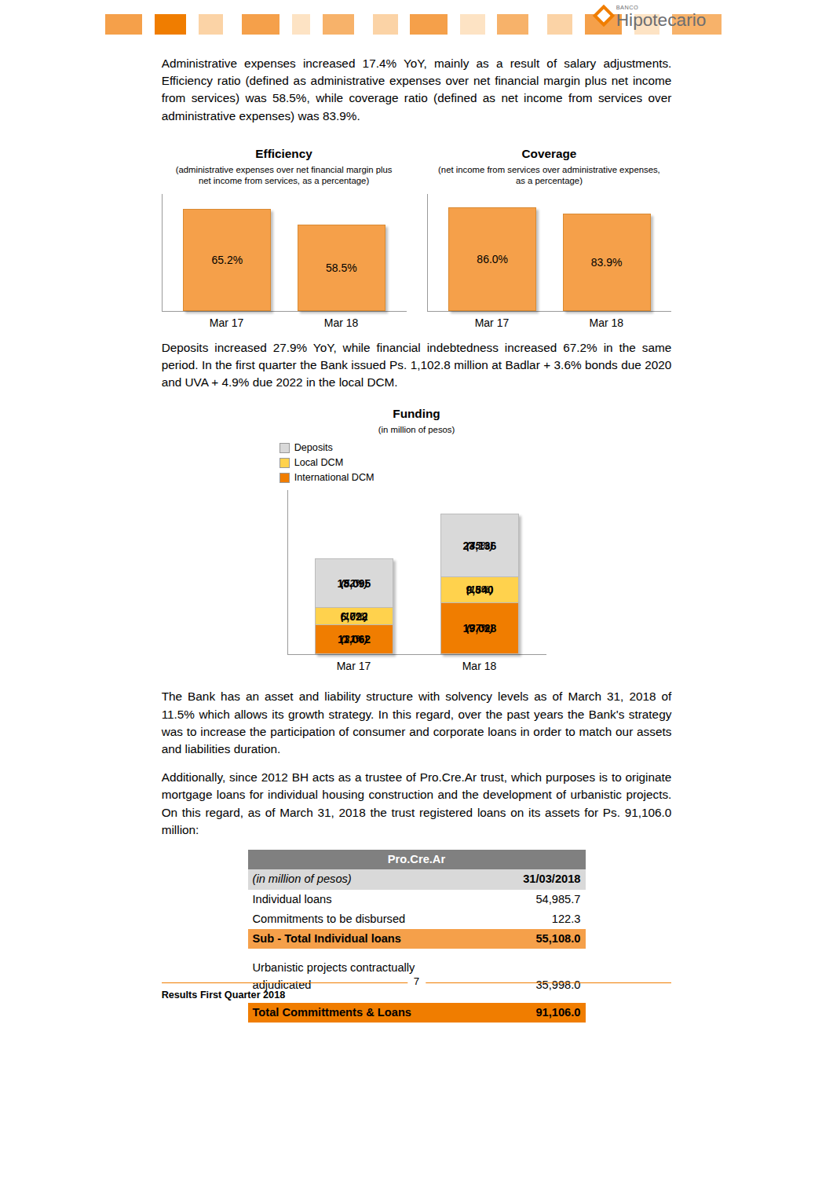BANCO
Hipotecario
Administrative expenses increased 17.4% YoY, mainly as a result of salary adjustments. Efficiency ratio (defined as administrative expenses over net financial margin plus net income from services) was 58.5%, while coverage ratio (defined as net income from services over administrative expenses) was 83.9%.
Efficiency
(administrative expenses over net financial margin plus
net income from services, as a percentage)
65.2%
58.5%
Mar 17
Mar 18
Coverage
(net income from services over administrative expenses,
as a percentage)
86.0%
83.9%
Mar 17
Mar 18
Deposits increased 27.9% YoY, while financial indebtedness increased 67.2% in the same period. In the first quarter the Bank issued Ps. 1,102.8 million at Badlar + 3.6% bonds due 2020 and UVA + 4.9% due 2022 in the local DCM.
Funding
(in million of pesos)
Deposits
Local DCM
International DCM
18,095(52%)
6,022(17%)
11,062(31%)
23,136(45%)
9,540(18%)
19,028(37%)
Mar 17
Mar 18
The Bank has an asset and liability structure with solvency levels as of March 31, 2018 of 11.5% which allows its growth strategy. In this regard, over the past years the Bank's strategy was to increase the participation of consumer and corporate loans in order to match our assets and liabilities duration.
Additionally, since 2012 BH acts as a trustee of Pro.Cre.Ar trust, which purposes is to originate mortgage loans for individual housing construction and the development of urbanistic projects. On this regard, as of March 31, 2018 the trust registered loans on its assets for Ps. 91,106.0 million:
| Pro.Cre.Ar |
| (in million of pesos) | 31/03/2018 |
| Individual loans | 54,985.7 |
| Commitments to be disbursed | 122.3 |
| Sub - Total Individual loans | 55,108.0 |
| Urbanistic projects contractually adjudicated | 35,998.0 |
| Total Committments & Loans | 91,106.0 |
7
Results First Quarter 2018